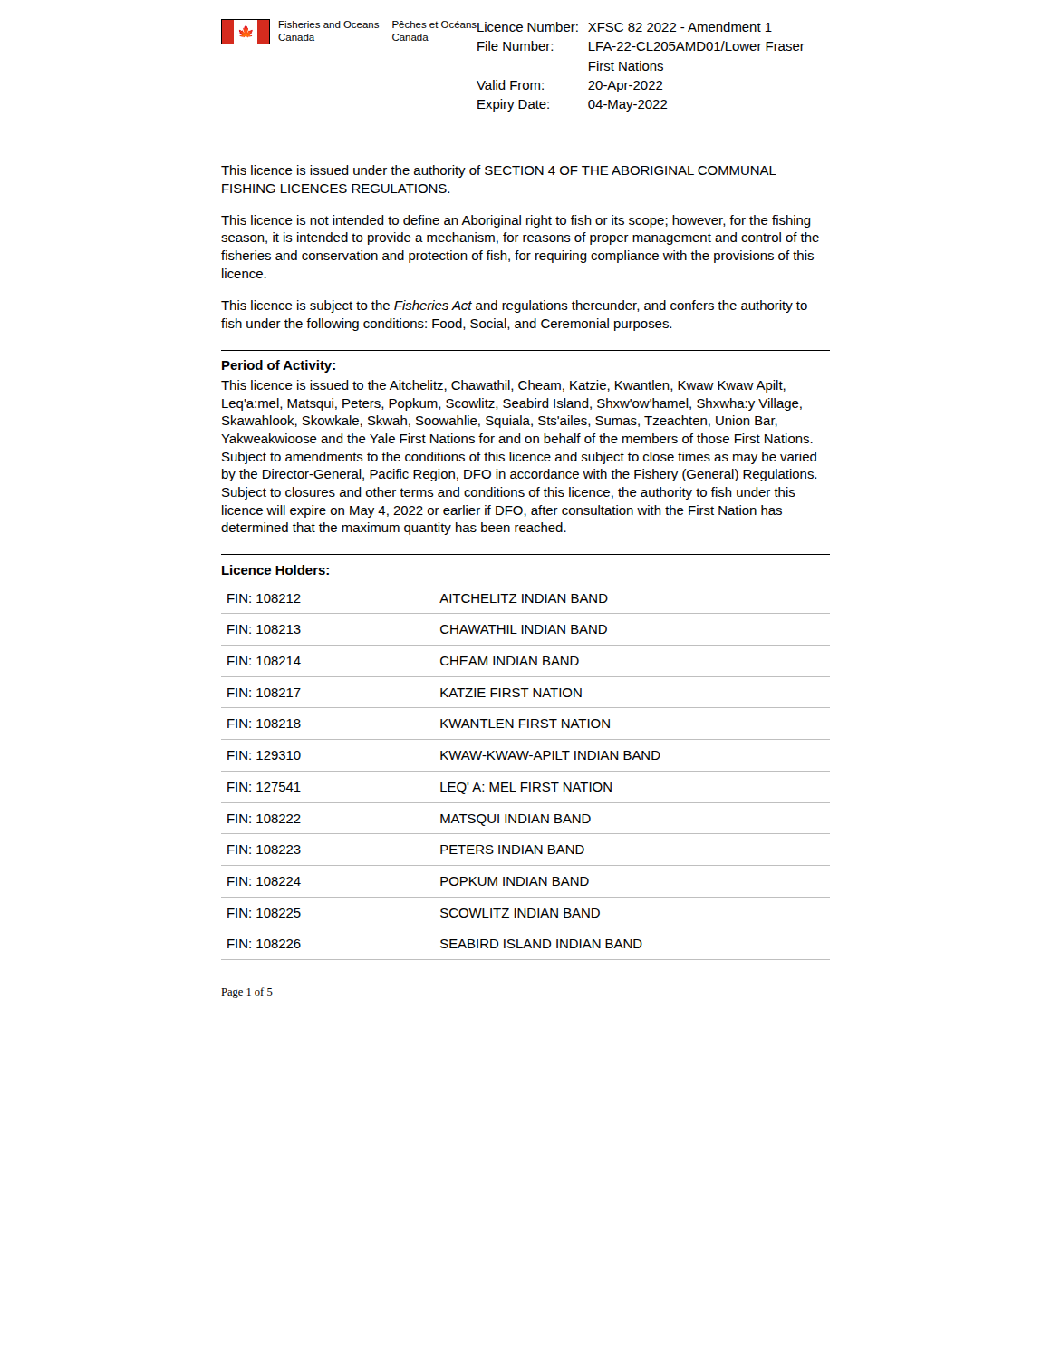🍁
Fisheries and Oceans
Canada
Pêches et Océans
Canada
| Licence Number: | XFSC 82 2022 - Amendment 1 |
| File Number: | LFA-22-CL205AMD01/Lower Fraser First Nations |
| Valid From: | 20-Apr-2022 |
| Expiry Date: | 04-May-2022 |
This licence is issued under the authority of SECTION 4 OF THE ABORIGINAL COMMUNAL FISHING LICENCES REGULATIONS.
This licence is not intended to define an Aboriginal right to fish or its scope; however, for the fishing season, it is intended to provide a mechanism, for reasons of proper management and control of the fisheries and conservation and protection of fish, for requiring compliance with the provisions of this licence.
This licence is subject to the Fisheries Act and regulations thereunder, and confers the authority to fish under the following conditions: Food, Social, and Ceremonial purposes.
Period of Activity:
This licence is issued to the Aitchelitz, Chawathil, Cheam, Katzie, Kwantlen, Kwaw Kwaw Apilt, Leq'a:mel, Matsqui, Peters, Popkum, Scowlitz, Seabird Island, Shxw'ow'hamel, Shxwha:y Village, Skawahlook, Skowkale, Skwah, Soowahlie, Squiala, Sts'ailes, Sumas, Tzeachten, Union Bar, Yakweakwioose and the Yale First Nations for and on behalf of the members of those First Nations. Subject to amendments to the conditions of this licence and subject to close times as may be varied by the Director-General, Pacific Region, DFO in accordance with the Fishery (General) Regulations. Subject to closures and other terms and conditions of this licence, the authority to fish under this licence will expire on May 4, 2022 or earlier if DFO, after consultation with the First Nation has determined that the maximum quantity has been reached.
Licence Holders:
| FIN: 108212 | AITCHELITZ INDIAN BAND |
| FIN: 108213 | CHAWATHIL INDIAN BAND |
| FIN: 108214 | CHEAM INDIAN BAND |
| FIN: 108217 | KATZIE FIRST NATION |
| FIN: 108218 | KWANTLEN FIRST NATION |
| FIN: 129310 | KWAW-KWAW-APILT INDIAN BAND |
| FIN: 127541 | LEQ' A: MEL FIRST NATION |
| FIN: 108222 | MATSQUI INDIAN BAND |
| FIN: 108223 | PETERS INDIAN BAND |
| FIN: 108224 | POPKUM INDIAN BAND |
| FIN: 108225 | SCOWLITZ INDIAN BAND |
| FIN: 108226 | SEABIRD ISLAND INDIAN BAND |
Page 1 of 5